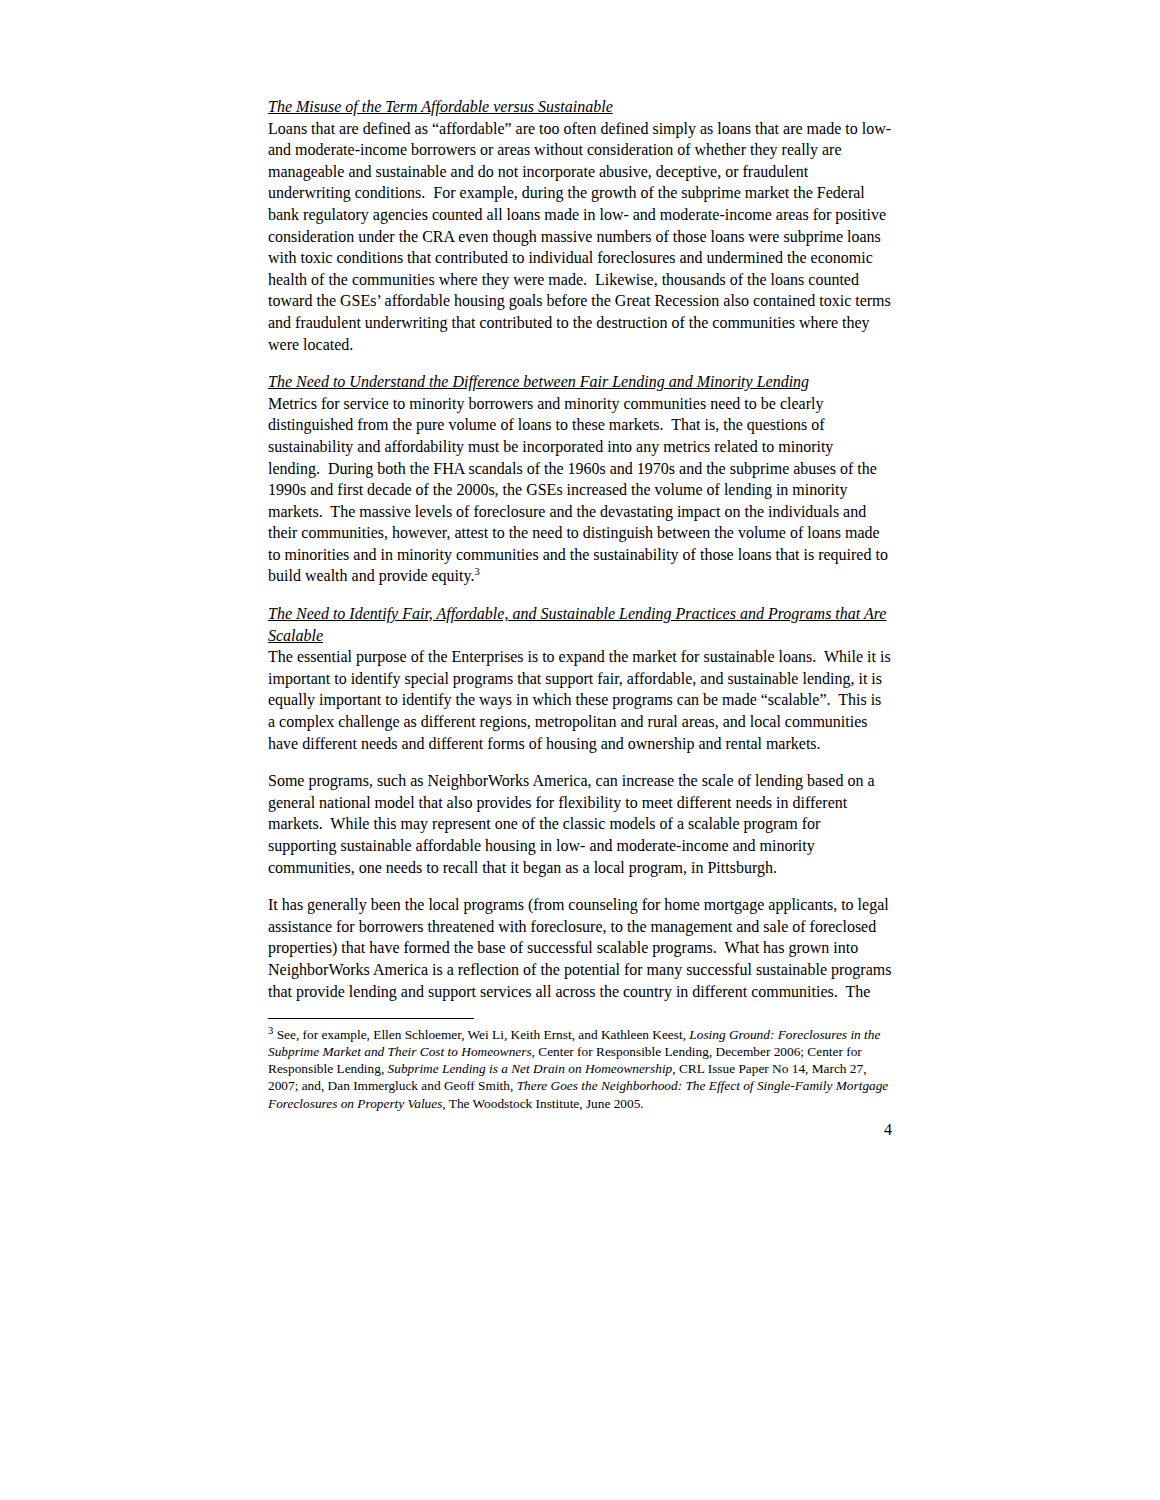The Misuse of the Term Affordable versus Sustainable
Loans that are defined as “affordable” are too often defined simply as loans that are made to low- and moderate-income borrowers or areas without consideration of whether they really are manageable and sustainable and do not incorporate abusive, deceptive, or fraudulent underwriting conditions. For example, during the growth of the subprime market the Federal bank regulatory agencies counted all loans made in low- and moderate-income areas for positive consideration under the CRA even though massive numbers of those loans were subprime loans with toxic conditions that contributed to individual foreclosures and undermined the economic health of the communities where they were made. Likewise, thousands of the loans counted toward the GSEs’ affordable housing goals before the Great Recession also contained toxic terms and fraudulent underwriting that contributed to the destruction of the communities where they were located.
The Need to Understand the Difference between Fair Lending and Minority Lending
Metrics for service to minority borrowers and minority communities need to be clearly distinguished from the pure volume of loans to these markets. That is, the questions of sustainability and affordability must be incorporated into any metrics related to minority lending. During both the FHA scandals of the 1960s and 1970s and the subprime abuses of the 1990s and first decade of the 2000s, the GSEs increased the volume of lending in minority markets. The massive levels of foreclosure and the devastating impact on the individuals and their communities, however, attest to the need to distinguish between the volume of loans made to minorities and in minority communities and the sustainability of those loans that is required to build wealth and provide equity.3
The Need to Identify Fair, Affordable, and Sustainable Lending Practices and Programs that Are Scalable
The essential purpose of the Enterprises is to expand the market for sustainable loans. While it is important to identify special programs that support fair, affordable, and sustainable lending, it is equally important to identify the ways in which these programs can be made “scalable”. This is a complex challenge as different regions, metropolitan and rural areas, and local communities have different needs and different forms of housing and ownership and rental markets.
Some programs, such as NeighborWorks America, can increase the scale of lending based on a general national model that also provides for flexibility to meet different needs in different markets. While this may represent one of the classic models of a scalable program for supporting sustainable affordable housing in low- and moderate-income and minority communities, one needs to recall that it began as a local program, in Pittsburgh.
It has generally been the local programs (from counseling for home mortgage applicants, to legal assistance for borrowers threatened with foreclosure, to the management and sale of foreclosed properties) that have formed the base of successful scalable programs. What has grown into NeighborWorks America is a reflection of the potential for many successful sustainable programs that provide lending and support services all across the country in different communities. The
3 See, for example, Ellen Schloemer, Wei Li, Keith Ernst, and Kathleen Keest, Losing Ground: Foreclosures in the Subprime Market and Their Cost to Homeowners, Center for Responsible Lending, December 2006; Center for Responsible Lending, Subprime Lending is a Net Drain on Homeownership, CRL Issue Paper No 14, March 27, 2007; and, Dan Immergluck and Geoff Smith, There Goes the Neighborhood: The Effect of Single-Family Mortgage Foreclosures on Property Values, The Woodstock Institute, June 2005.
4